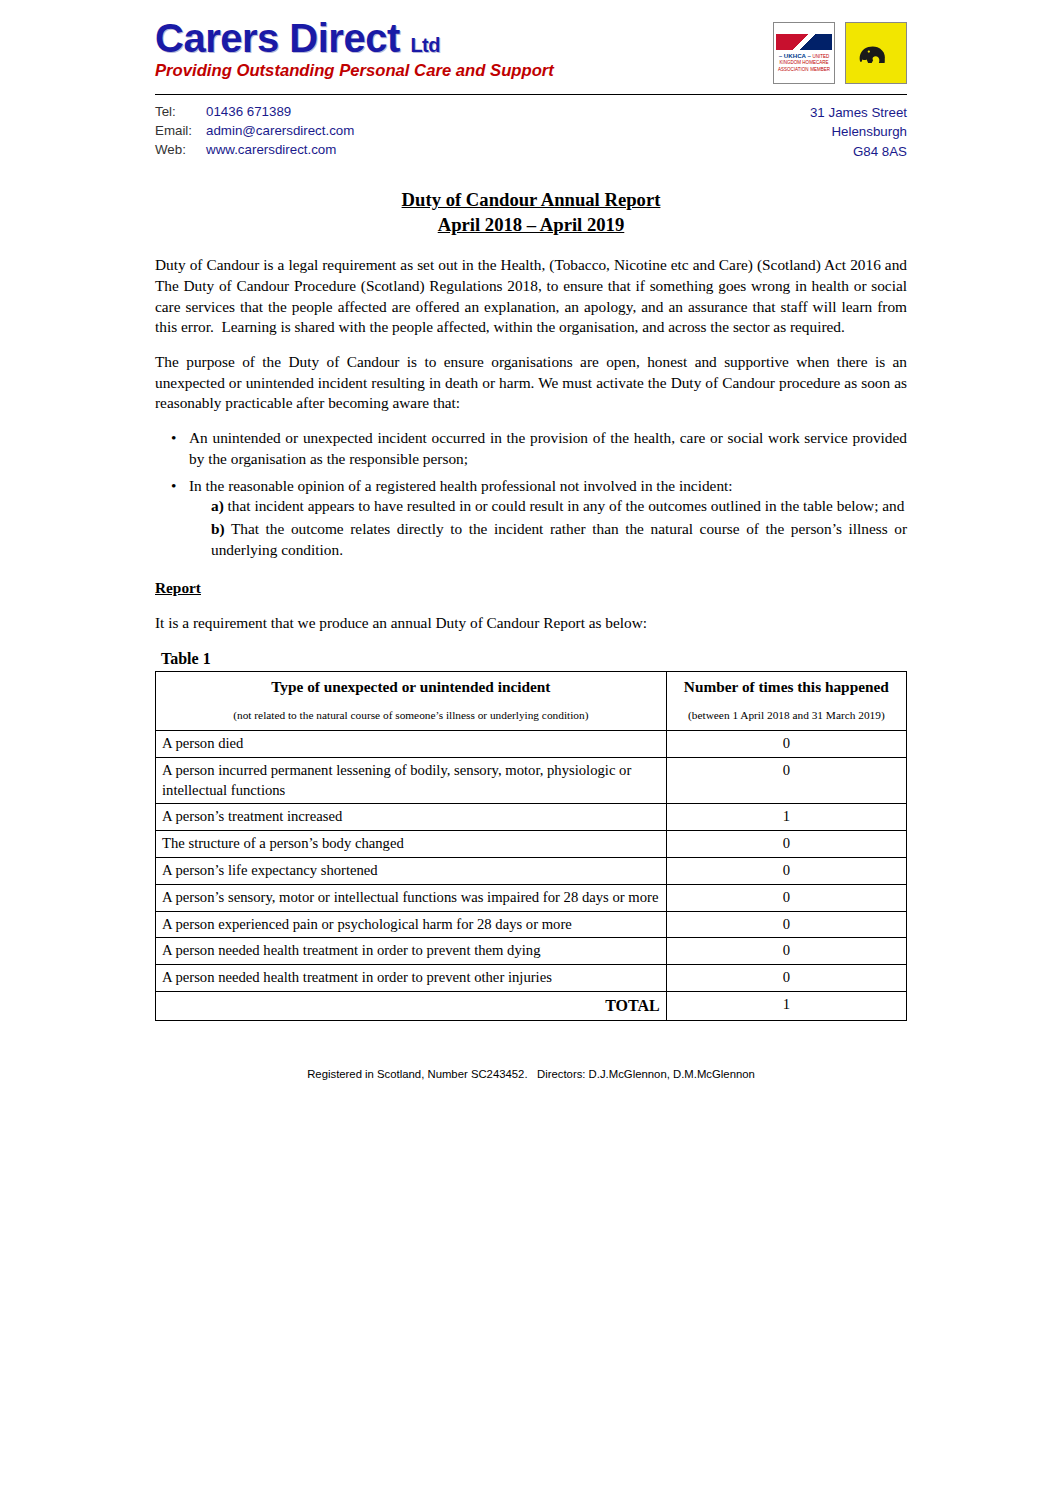Carers Direct Ltd
Providing Outstanding Personal Care and Support
– UKHCA – UNITED KINGDOM HOMECARE ASSOCIATION MEMBER
| Tel: | 01436 671389 |
| Email: | admin@carersdirect.com |
| Web: | www.carersdirect.com |
31 James Street
Helensburgh
G84 8AS
Duty of Candour Annual Report April 2018 – April 2019
Duty of Candour is a legal requirement as set out in the Health, (Tobacco, Nicotine etc and Care) (Scotland) Act 2016 and The Duty of Candour Procedure (Scotland) Regulations 2018, to ensure that if something goes wrong in health or social care services that the people affected are offered an explanation, an apology, and an assurance that staff will learn from this error. Learning is shared with the people affected, within the organisation, and across the sector as required.
The purpose of the Duty of Candour is to ensure organisations are open, honest and supportive when there is an unexpected or unintended incident resulting in death or harm. We must activate the Duty of Candour procedure as soon as reasonably practicable after becoming aware that:
An unintended or unexpected incident occurred in the provision of the health, care or social work service provided by the organisation as the responsible person;
In the reasonable opinion of a registered health professional not involved in the incident:
a) that incident appears to have resulted in or could result in any of the outcomes outlined in the table below; and
b) That the outcome relates directly to the incident rather than the natural course of the person’s illness or underlying condition.
Report
It is a requirement that we produce an annual Duty of Candour Report as below:
Table 1
| Type of unexpected or unintended incident (not related to the natural course of someone’s illness or underlying condition) | Number of times this happened (between 1 April 2018 and 31 March 2019) |
| --- | --- |
| A person died | 0 |
| A person incurred permanent lessening of bodily, sensory, motor, physiologic or intellectual functions | 0 |
| A person’s treatment increased | 1 |
| The structure of a person’s body changed | 0 |
| A person’s life expectancy shortened | 0 |
| A person’s sensory, motor or intellectual functions was impaired for 28 days or more | 0 |
| A person experienced pain or psychological harm for 28 days or more | 0 |
| A person needed health treatment in order to prevent them dying | 0 |
| A person needed health treatment in order to prevent other injuries | 0 |
| TOTAL | 1 |
Registered in Scotland, Number SC243452. Directors: D.J.McGlennon, D.M.McGlennon